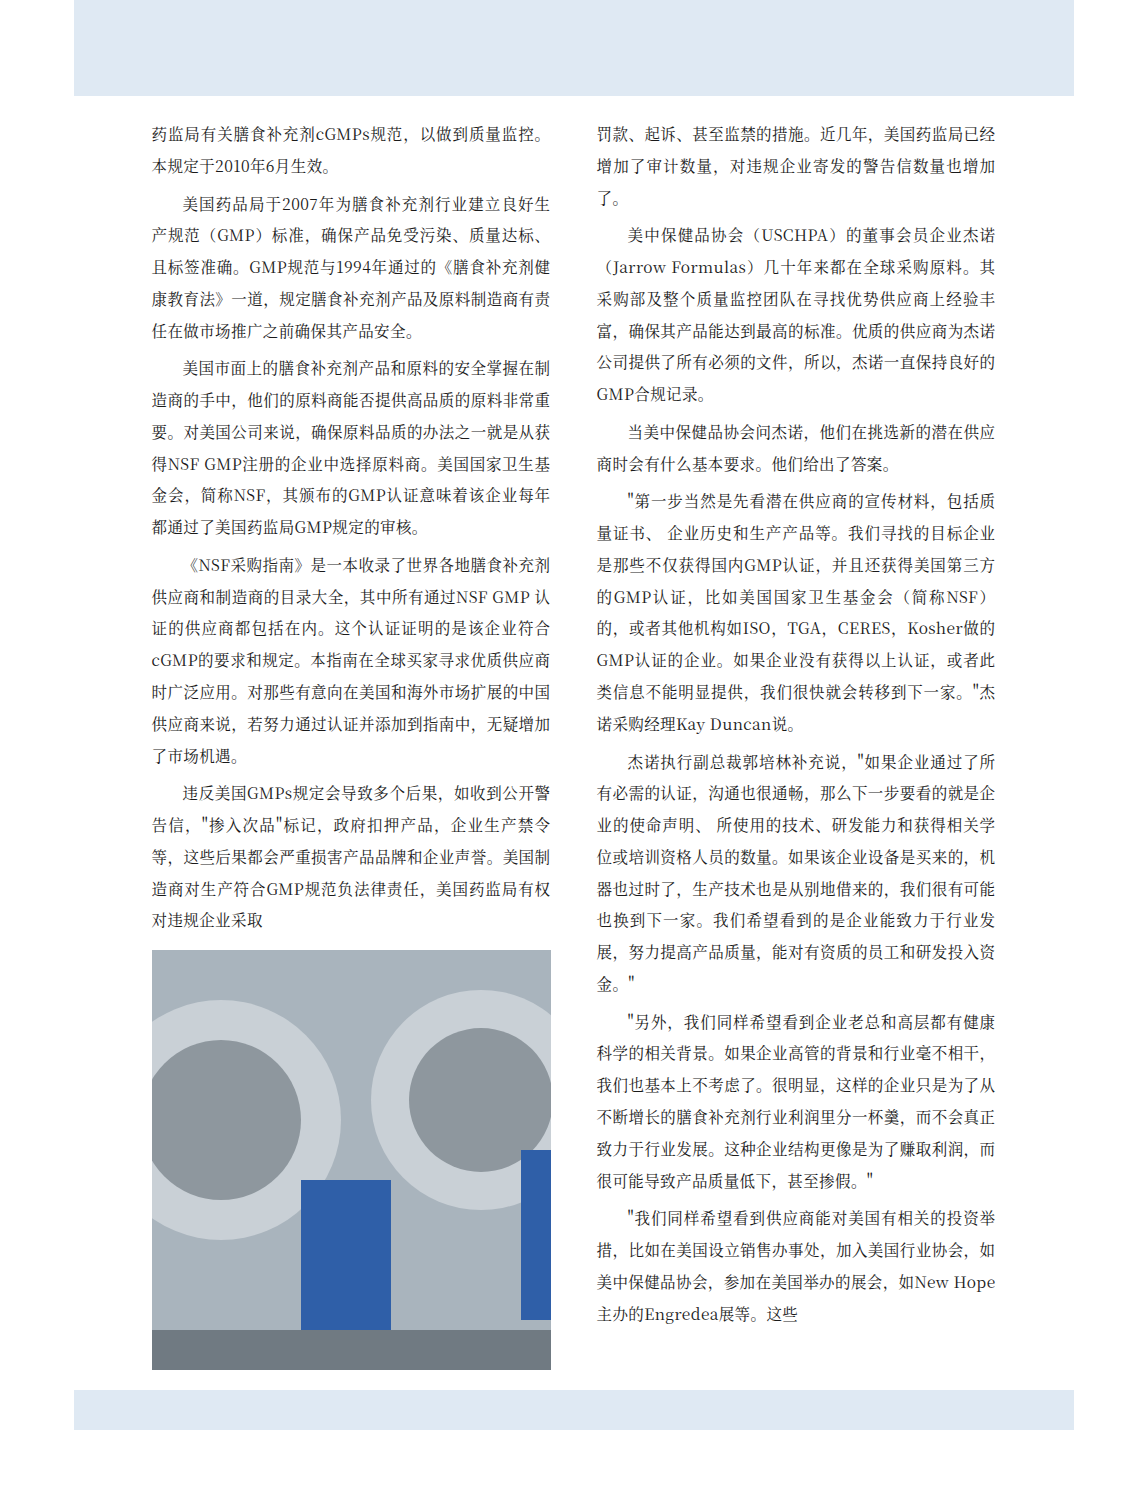药监局有关膳食补充剂cGMPs规范，以做到质量监控。本规定于2010年6月生效。
美国药品局于2007年为膳食补充剂行业建立良好生产规范（GMP）标准，确保产品免受污染、质量达标、且标签准确。GMP规范与1994年通过的《膳食补充剂健康教育法》一道，规定膳食补充剂产品及原料制造商有责任在做市场推广之前确保其产品安全。
美国市面上的膳食补充剂产品和原料的安全掌握在制造商的手中，他们的原料商能否提供高品质的原料非常重要。对美国公司来说，确保原料品质的办法之一就是从获得NSF GMP注册的企业中选择原料商。美国国家卫生基金会，简称NSF，其颁布的GMP认证意味着该企业每年都通过了美国药监局GMP规定的审核。
《NSF采购指南》是一本收录了世界各地膳食补充剂供应商和制造商的目录大全，其中所有通过NSF GMP 认证的供应商都包括在内。这个认证证明的是该企业符合cGMP的要求和规定。本指南在全球买家寻求优质供应商时广泛应用。对那些有意向在美国和海外市场扩展的中国供应商来说，若努力通过认证并添加到指南中，无疑增加了市场机遇。
违反美国GMPs规定会导致多个后果，如收到公开警告信，"掺入次品"标记，政府扣押产品，企业生产禁令等，这些后果都会严重损害产品品牌和企业声誉。美国制造商对生产符合GMP规范负法律责任，美国药监局有权对违规企业采取
罚款、起诉、甚至监禁的措施。近几年，美国药监局已经增加了审计数量，对违规企业寄发的警告信数量也增加了。
美中保健品协会（USCHPA）的董事会员企业杰诺（Jarrow Formulas）几十年来都在全球采购原料。其采购部及整个质量监控团队在寻找优势供应商上经验丰富，确保其产品能达到最高的标准。优质的供应商为杰诺公司提供了所有必须的文件，所以，杰诺一直保持良好的GMP合规记录。
当美中保健品协会问杰诺，他们在挑选新的潜在供应商时会有什么基本要求。他们给出了答案。
"第一步当然是先看潜在供应商的宣传材料，包括质量证书、 企业历史和生产产品等。我们寻找的目标企业是那些不仅获得国内GMP认证，并且还获得美国第三方的GMP认证，比如美国国家卫生基金会（简称NSF）的，或者其他机构如ISO，TGA，CERES，Kosher做的GMP认证的企业。如果企业没有获得以上认证，或者此类信息不能明显提供，我们很快就会转移到下一家。"杰诺采购经理Kay Duncan说。
杰诺执行副总裁郭培林补充说，"如果企业通过了所有必需的认证，沟通也很通畅，那么下一步要看的就是企业的使命声明、 所使用的技术、研发能力和获得相关学位或培训资格人员的数量。如果该企业设备是买来的，机器也过时了，生产技术也是从别地借来的，我们很有可能也换到下一家。我们希望看到的是企业能致力于行业发展，努力提高产品质量，能对有资质的员工和研发投入资金。"
"另外，我们同样希望看到企业老总和高层都有健康科学的相关背景。如果企业高管的背景和行业毫不相干，我们也基本上不考虑了。很明显，这样的企业只是为了从不断增长的膳食补充剂行业利润里分一杯羹，而不会真正致力于行业发展。这种企业结构更像是为了赚取利润，而很可能导致产品质量低下，甚至掺假。"
"我们同样希望看到供应商能对美国有相关的投资举措，比如在美国设立销售办事处，加入美国行业协会，如美中保健品协会，参加在美国举办的展会，如New Hope主办的Engredea展等。这些